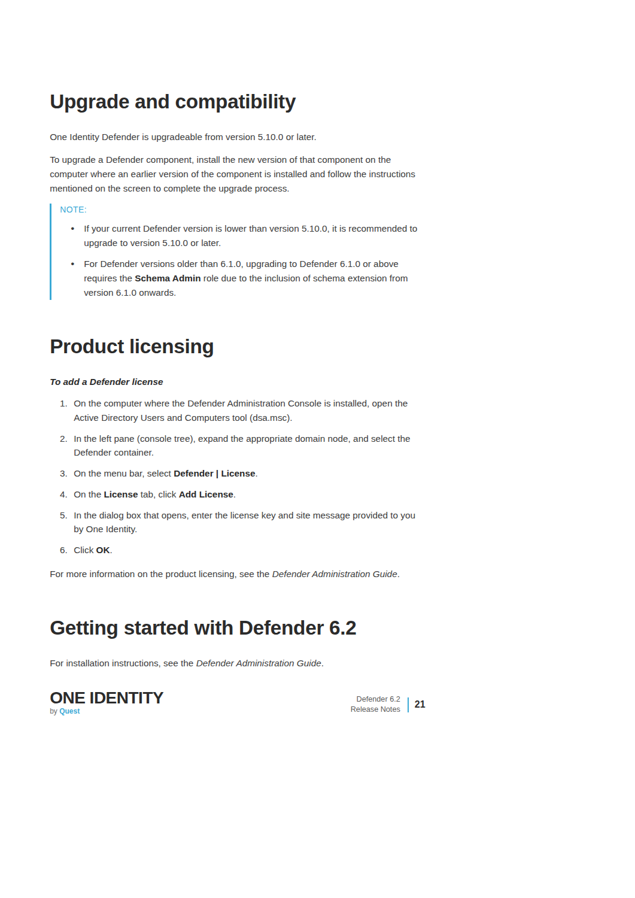Upgrade and compatibility
One Identity Defender is upgradeable from version 5.10.0 or later.
To upgrade a Defender component, install the new version of that component on the computer where an earlier version of the component is installed and follow the instructions mentioned on the screen to complete the upgrade process.
NOTE:
If your current Defender version is lower than version 5.10.0, it is recommended to upgrade to version 5.10.0 or later.
For Defender versions older than 6.1.0, upgrading to Defender 6.1.0 or above requires the Schema Admin role due to the inclusion of schema extension from version 6.1.0 onwards.
Product licensing
To add a Defender license
On the computer where the Defender Administration Console is installed, open the Active Directory Users and Computers tool (dsa.msc).
In the left pane (console tree), expand the appropriate domain node, and select the Defender container.
On the menu bar, select Defender | License.
On the License tab, click Add License.
In the dialog box that opens, enter the license key and site message provided to you by One Identity.
Click OK.
For more information on the product licensing, see the Defender Administration Guide.
Getting started with Defender 6.2
For installation instructions, see the Defender Administration Guide.
ONE IDENTITY
by Quest
Defender 6.2
Release Notes
21